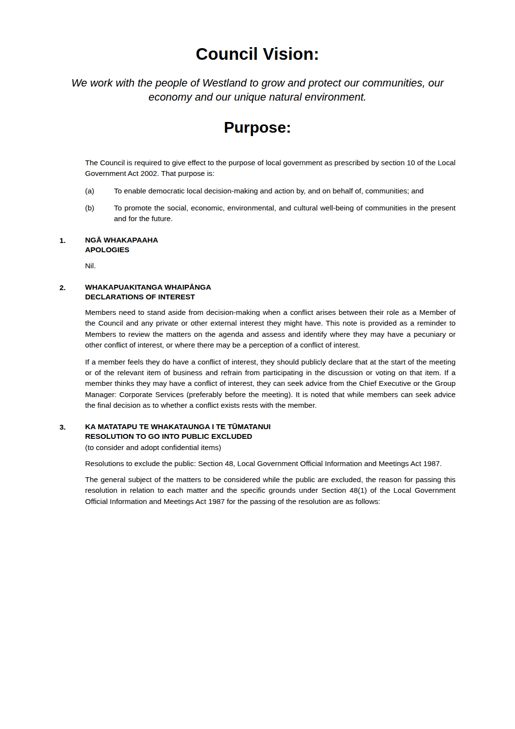Council Vision:
We work with the people of Westland to grow and protect our communities, our economy and our unique natural environment.
Purpose:
The Council is required to give effect to the purpose of local government as prescribed by section 10 of the Local Government Act 2002. That purpose is:
(a)
To enable democratic local decision-making and action by, and on behalf of, communities; and
(b)
To promote the social, economic, environmental, and cultural well-being of communities in the present and for the future.
1.
NGĀ WHAKAPAAHA
APOLOGIES
Nil.
2.
WHAKAPUAKITANGA WHAIPĀNGA
DECLARATIONS OF INTEREST
Members need to stand aside from decision-making when a conflict arises between their role as a Member of the Council and any private or other external interest they might have. This note is provided as a reminder to Members to review the matters on the agenda and assess and identify where they may have a pecuniary or other conflict of interest, or where there may be a perception of a conflict of interest.
If a member feels they do have a conflict of interest, they should publicly declare that at the start of the meeting or of the relevant item of business and refrain from participating in the discussion or voting on that item. If a member thinks they may have a conflict of interest, they can seek advice from the Chief Executive or the Group Manager: Corporate Services (preferably before the meeting). It is noted that while members can seek advice the final decision as to whether a conflict exists rests with the member.
3.
KA MATATAPU TE WHAKATAUNGA I TE TŪMATANUI
RESOLUTION TO GO INTO PUBLIC EXCLUDED
(to consider and adopt confidential items)
Resolutions to exclude the public: Section 48, Local Government Official Information and Meetings Act 1987.
The general subject of the matters to be considered while the public are excluded, the reason for passing this resolution in relation to each matter and the specific grounds under Section 48(1) of the Local Government Official Information and Meetings Act 1987 for the passing of the resolution are as follows: